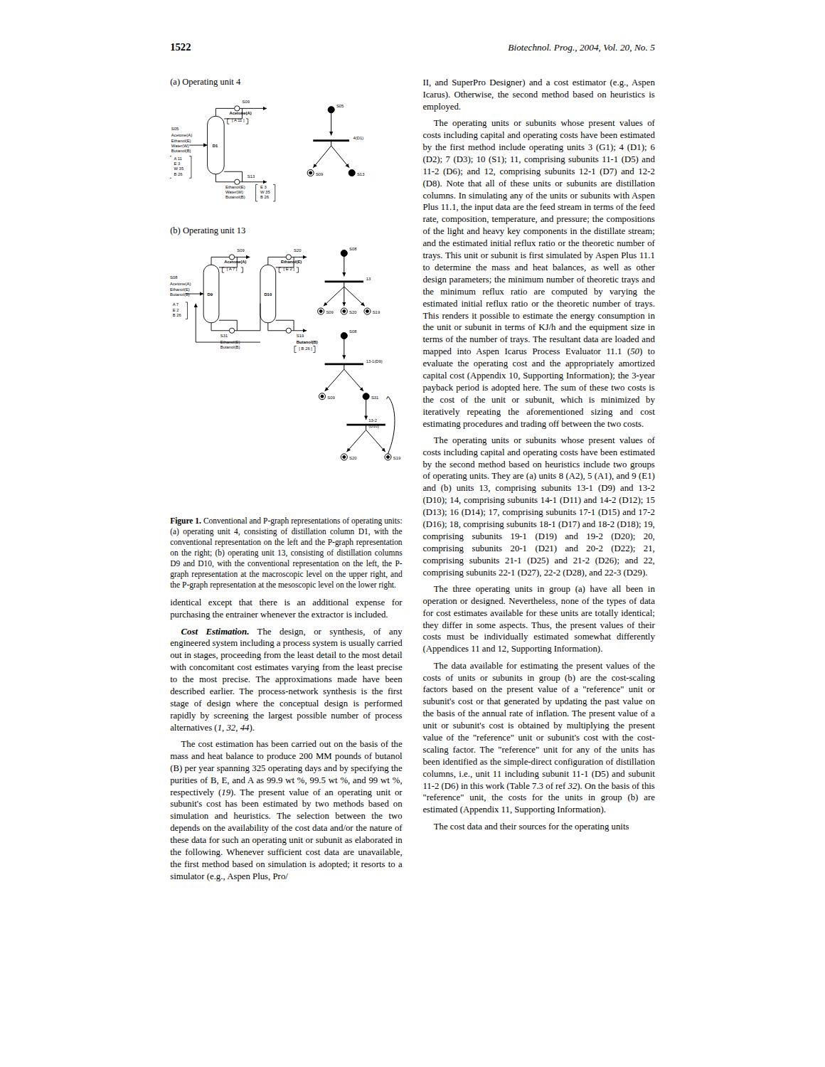1522 Biotechnol. Prog., 2004, Vol. 20, No. 5
(a) Operating unit 4
S05 Acetone(A) Ethanol(E) Water(W) Butanol(B) D1 S09 Acetone(A) [ A 11 ] S13 Ethanol(E) Water(W) Butanol(B) E 3 W 35 B 26 A 11 E 3 W 35 B 26 S05 4(D1) S09 S13
(b) Operating unit 13
S08 Acetone(A) Ethanol(E) Butanol(B) D9 D10 S09 Acetone(A) [ A 7 ] S20 Ethanol(E) [ E 2 ] S31 Ethanol(E) Butanol(B) S19 Butanol(B) [ B 26 ] A 7 E 2 B 26 S08 13 S09 S20 S19 S08 13-1(D9) S09 S31 13-2 (D10) S20 S19
Figure 1. Conventional and P-graph representations of operating units: (a) operating unit 4, consisting of distillation column D1, with the conventional representation on the left and the P-graph representation on the right; (b) operating unit 13, consisting of distillation columns D9 and D10, with the conventional representation on the left, the P-graph representation at the macroscopic level on the upper right, and the P-graph representation at the mesoscopic level on the lower right.
identical except that there is an additional expense for purchasing the entrainer whenever the extractor is included.
Cost Estimation. The design, or synthesis, of any engineered system including a process system is usually carried out in stages, proceeding from the least detail to the most detail with concomitant cost estimates varying from the least precise to the most precise. The approximations made have been described earlier. The process-network synthesis is the first stage of design where the conceptual design is performed rapidly by screening the largest possible number of process alternatives (1, 32, 44).
The cost estimation has been carried out on the basis of the mass and heat balance to produce 200 MM pounds of butanol (B) per year spanning 325 operating days and by specifying the purities of B, E, and A as 99.9 wt %, 99.5 wt %, and 99 wt %, respectively (19). The present value of an operating unit or subunit's cost has been estimated by two methods based on simulation and heuristics. The selection between the two depends on the availability of the cost data and/or the nature of these data for such an operating unit or subunit as elaborated in the following. Whenever sufficient cost data are unavailable, the first method based on simulation is adopted; it resorts to a simulator (e.g., Aspen Plus, Pro/
II, and SuperPro Designer) and a cost estimator (e.g., Aspen Icarus). Otherwise, the second method based on heuristics is employed.
The operating units or subunits whose present values of costs including capital and operating costs have been estimated by the first method include operating units 3 (G1); 4 (D1); 6 (D2); 7 (D3); 10 (S1); 11, comprising subunits 11-1 (D5) and 11-2 (D6); and 12, comprising subunits 12-1 (D7) and 12-2 (D8). Note that all of these units or subunits are distillation columns. In simulating any of the units or subunits with Aspen Plus 11.1, the input data are the feed stream in terms of the feed rate, composition, temperature, and pressure; the compositions of the light and heavy key components in the distillate stream; and the estimated initial reflux ratio or the theoretic number of trays. This unit or subunit is first simulated by Aspen Plus 11.1 to determine the mass and heat balances, as well as other design parameters; the minimum number of theoretic trays and the minimum reflux ratio are computed by varying the estimated initial reflux ratio or the theoretic number of trays. This renders it possible to estimate the energy consumption in the unit or subunit in terms of KJ/h and the equipment size in terms of the number of trays. The resultant data are loaded and mapped into Aspen Icarus Process Evaluator 11.1 (50) to evaluate the operating cost and the appropriately amortized capital cost (Appendix 10, Supporting Information); the 3-year payback period is adopted here. The sum of these two costs is the cost of the unit or subunit, which is minimized by iteratively repeating the aforementioned sizing and cost estimating procedures and trading off between the two costs.
The operating units or subunits whose present values of costs including capital and operating costs have been estimated by the second method based on heuristics include two groups of operating units. They are (a) units 8 (A2), 5 (A1), and 9 (E1) and (b) units 13, comprising subunits 13-1 (D9) and 13-2 (D10); 14, comprising subunits 14-1 (D11) and 14-2 (D12); 15 (D13); 16 (D14); 17, comprising subunits 17-1 (D15) and 17-2 (D16); 18, comprising subunits 18-1 (D17) and 18-2 (D18); 19, comprising subunits 19-1 (D19) and 19-2 (D20); 20, comprising subunits 20-1 (D21) and 20-2 (D22); 21, comprising subunits 21-1 (D25) and 21-2 (D26); and 22, comprising subunits 22-1 (D27), 22-2 (D28), and 22-3 (D29).
The three operating units in group (a) have all been in operation or designed. Nevertheless, none of the types of data for cost estimates available for these units are totally identical; they differ in some aspects. Thus, the present values of their costs must be individually estimated somewhat differently (Appendices 11 and 12, Supporting Information).
The data available for estimating the present values of the costs of units or subunits in group (b) are the cost-scaling factors based on the present value of a "reference" unit or subunit's cost or that generated by updating the past value on the basis of the annual rate of inflation. The present value of a unit or subunit's cost is obtained by multiplying the present value of the "reference" unit or subunit's cost with the cost-scaling factor. The "reference" unit for any of the units has been identified as the simple-direct configuration of distillation columns, i.e., unit 11 including subunit 11-1 (D5) and subunit 11-2 (D6) in this work (Table 7.3 of ref 32). On the basis of this "reference" unit, the costs for the units in group (b) are estimated (Appendix 11, Supporting Information).
The cost data and their sources for the operating units